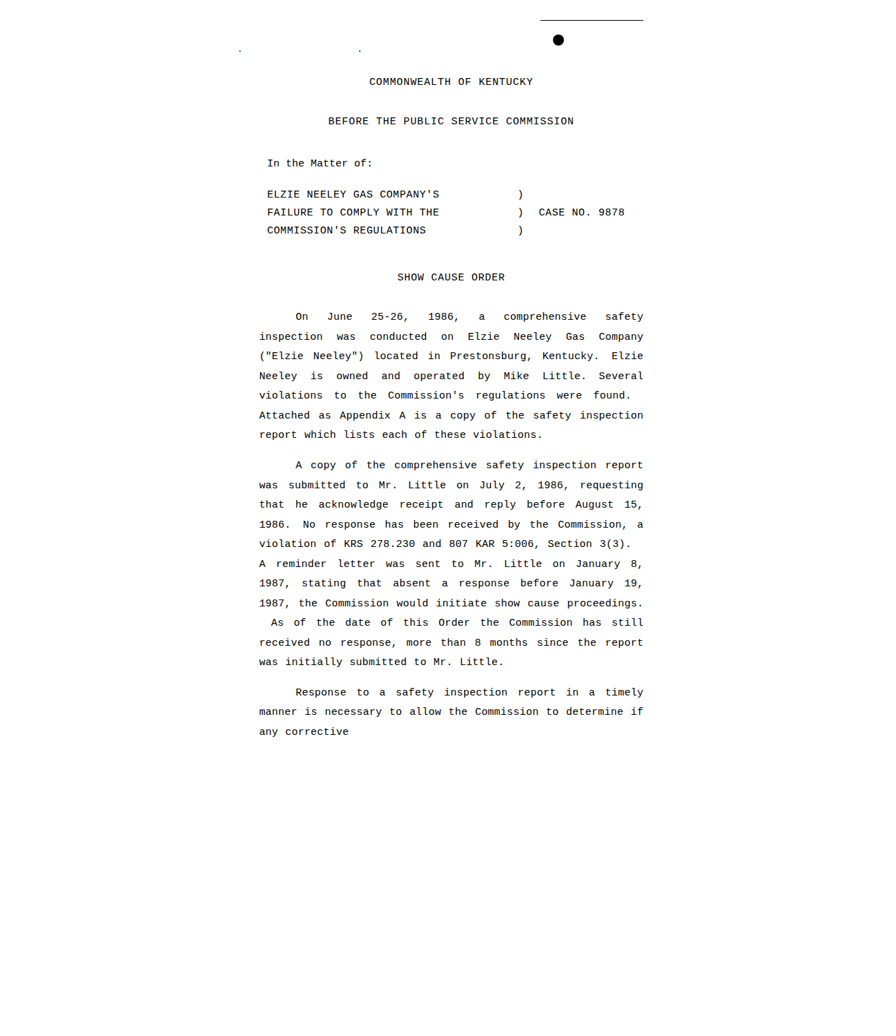. .
COMMONWEALTH OF KENTUCKY
BEFORE THE PUBLIC SERVICE COMMISSION
In the Matter of:
| ELZIE NEELEY GAS COMPANY'S | ) | |
| FAILURE TO COMPLY WITH THE | ) | CASE NO. 9878 |
| COMMISSION'S REGULATIONS | ) | |
SHOW CAUSE ORDER
On June 25-26, 1986, a comprehensive safety inspection was conducted on Elzie Neeley Gas Company ("Elzie Neeley") located in Prestonsburg, Kentucky. Elzie Neeley is owned and operated by Mike Little. Several violations to the Commission's regulations were found. Attached as Appendix A is a copy of the safety inspection report which lists each of these violations.
A copy of the comprehensive safety inspection report was submitted to Mr. Little on July 2, 1986, requesting that he acknowledge receipt and reply before August 15, 1986. No response has been received by the Commission, a violation of KRS 278.230 and 807 KAR 5:006, Section 3(3). A reminder letter was sent to Mr. Little on January 8, 1987, stating that absent a response before January 19, 1987, the Commission would initiate show cause proceedings. As of the date of this Order the Commission has still received no response, more than 8 months since the report was initially submitted to Mr. Little.
Response to a safety inspection report in a timely manner is necessary to allow the Commission to determine if any corrective